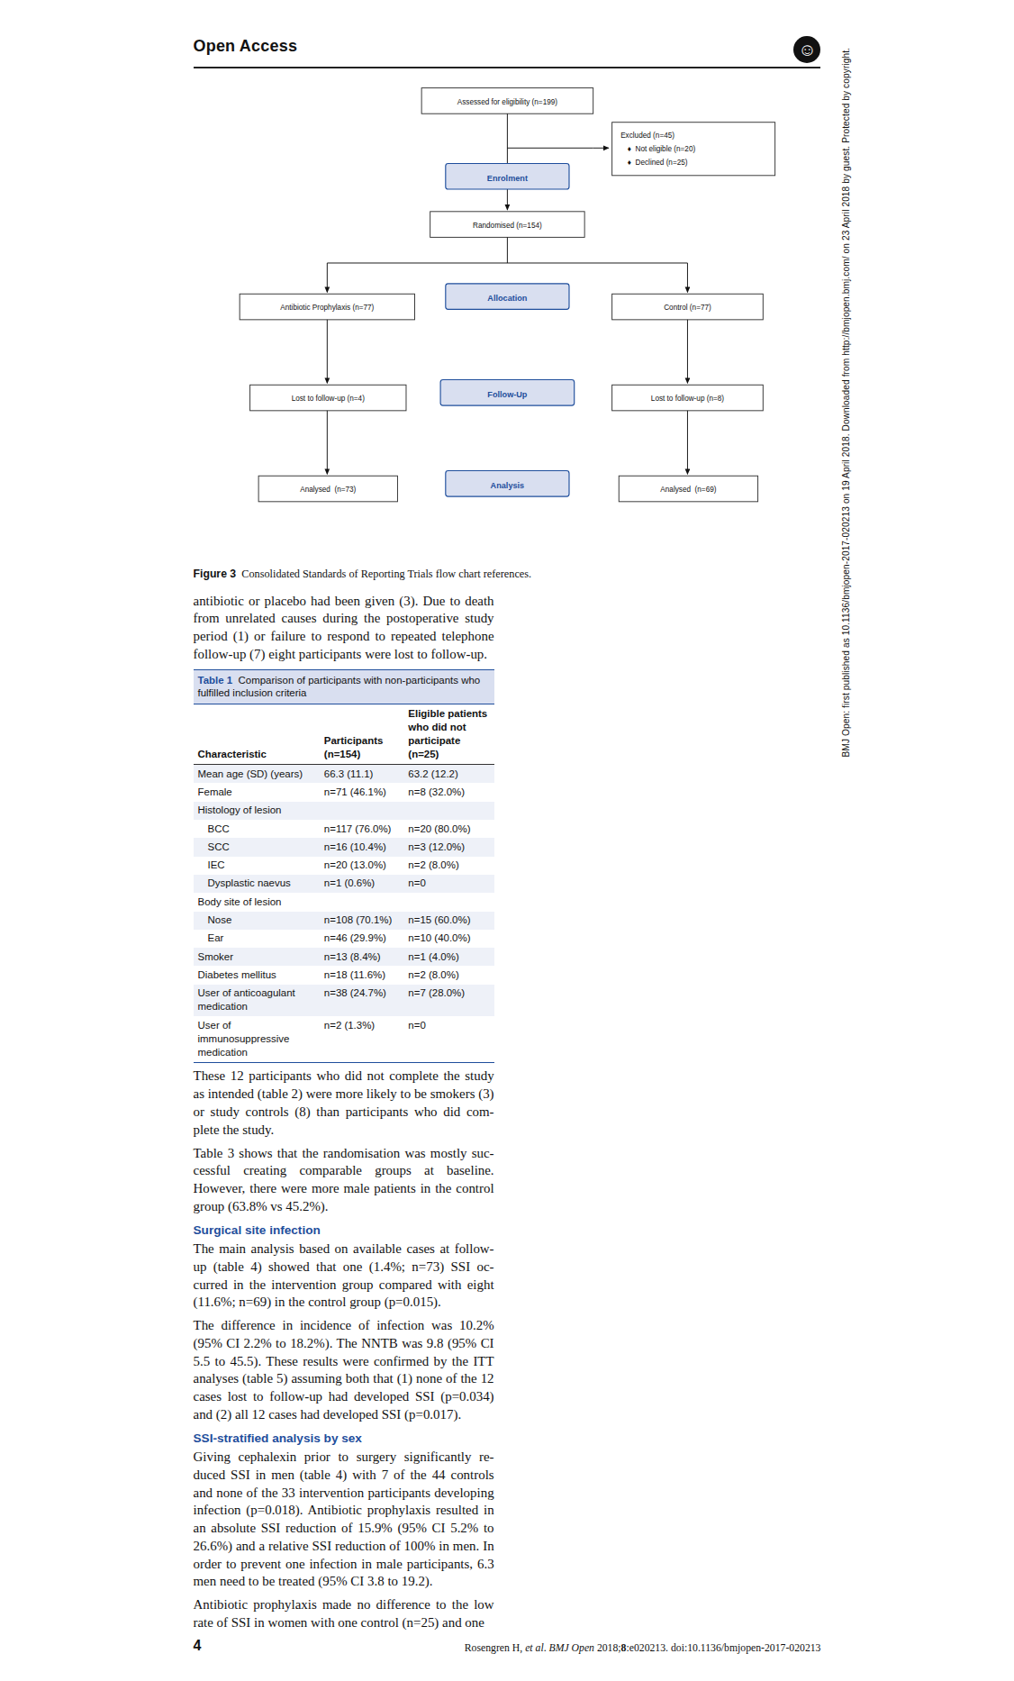BMJ Open: first published as 10.1136/bmjopen-2017-020213 on 19 April 2018. Downloaded from http://bmjopen.bmj.com/ on 23 April 2018 by guest. Protected by copyright.
Open Access
☺
Assessed for eligibility (n=199) Excluded (n=45) ♦ Not eligible (n=20) ♦ Declined (n=25) Enrolment Randomised (n=154) Allocation Antibiotic Prophylaxis (n=77) Control (n=77) Follow-Up Lost to follow-up (n=4) Lost to follow-up (n=8) Analysis Analysed (n=73) Analysed (n=69)
Figure 3 Consolidated Standards of Reporting Trials flow chart references.
antibiotic or placebo had been given (3). Due to death from unrelated causes during the postoperative study period (1) or failure to respond to repeated telephone follow-up (7) eight participants were lost to follow-up.
Table 1 Comparison of participants with non-participants who fulfilled inclusion criteria
| Characteristic | Participants (n=154) | Eligible patients who did not participate (n=25) |
| --- | --- | --- |
| Mean age (SD) (years) | 66.3 (11.1) | 63.2 (12.2) |
| Female | n=71 (46.1%) | n=8 (32.0%) |
| Histology of lesion | | |
| BCC | n=117 (76.0%) | n=20 (80.0%) |
| SCC | n=16 (10.4%) | n=3 (12.0%) |
| IEC | n=20 (13.0%) | n=2 (8.0%) |
| Dysplastic naevus | n=1 (0.6%) | n=0 |
| Body site of lesion | | |
| Nose | n=108 (70.1%) | n=15 (60.0%) |
| Ear | n=46 (29.9%) | n=10 (40.0%) |
| Smoker | n=13 (8.4%) | n=1 (4.0%) |
| Diabetes mellitus | n=18 (11.6%) | n=2 (8.0%) |
| User of anticoagulant medication | n=38 (24.7%) | n=7 (28.0%) |
| User of immunosuppressive medication | n=2 (1.3%) | n=0 |
These 12 participants who did not complete the study as intended (table 2) were more likely to be smokers (3) or study controls (8) than participants who did complete the study.
Table 3 shows that the randomisation was mostly successful creating comparable groups at baseline. However, there were more male patients in the control group (63.8% vs 45.2%).
Surgical site infection
The main analysis based on available cases at follow-up (table 4) showed that one (1.4%; n=73) SSI occurred in the intervention group compared with eight (11.6%; n=69) in the control group (p=0.015).
The difference in incidence of infection was 10.2% (95% CI 2.2% to 18.2%). The NNTB was 9.8 (95% CI 5.5 to 45.5). These results were confirmed by the ITT analyses (table 5) assuming both that (1) none of the 12 cases lost to follow-up had developed SSI (p=0.034) and (2) all 12 cases had developed SSI (p=0.017).
SSI-stratified analysis by sex
Giving cephalexin prior to surgery significantly reduced SSI in men (table 4) with 7 of the 44 controls and none of the 33 intervention participants developing infection (p=0.018). Antibiotic prophylaxis resulted in an absolute SSI reduction of 15.9% (95% CI 5.2% to 26.6%) and a relative SSI reduction of 100% in men. In order to prevent one infection in male participants, 6.3 men need to be treated (95% CI 3.8 to 19.2).
Antibiotic prophylaxis made no difference to the low rate of SSI in women with one control (n=25) and one
4
Rosengren H, et al. BMJ Open 2018;8:e020213. doi:10.1136/bmjopen-2017-020213